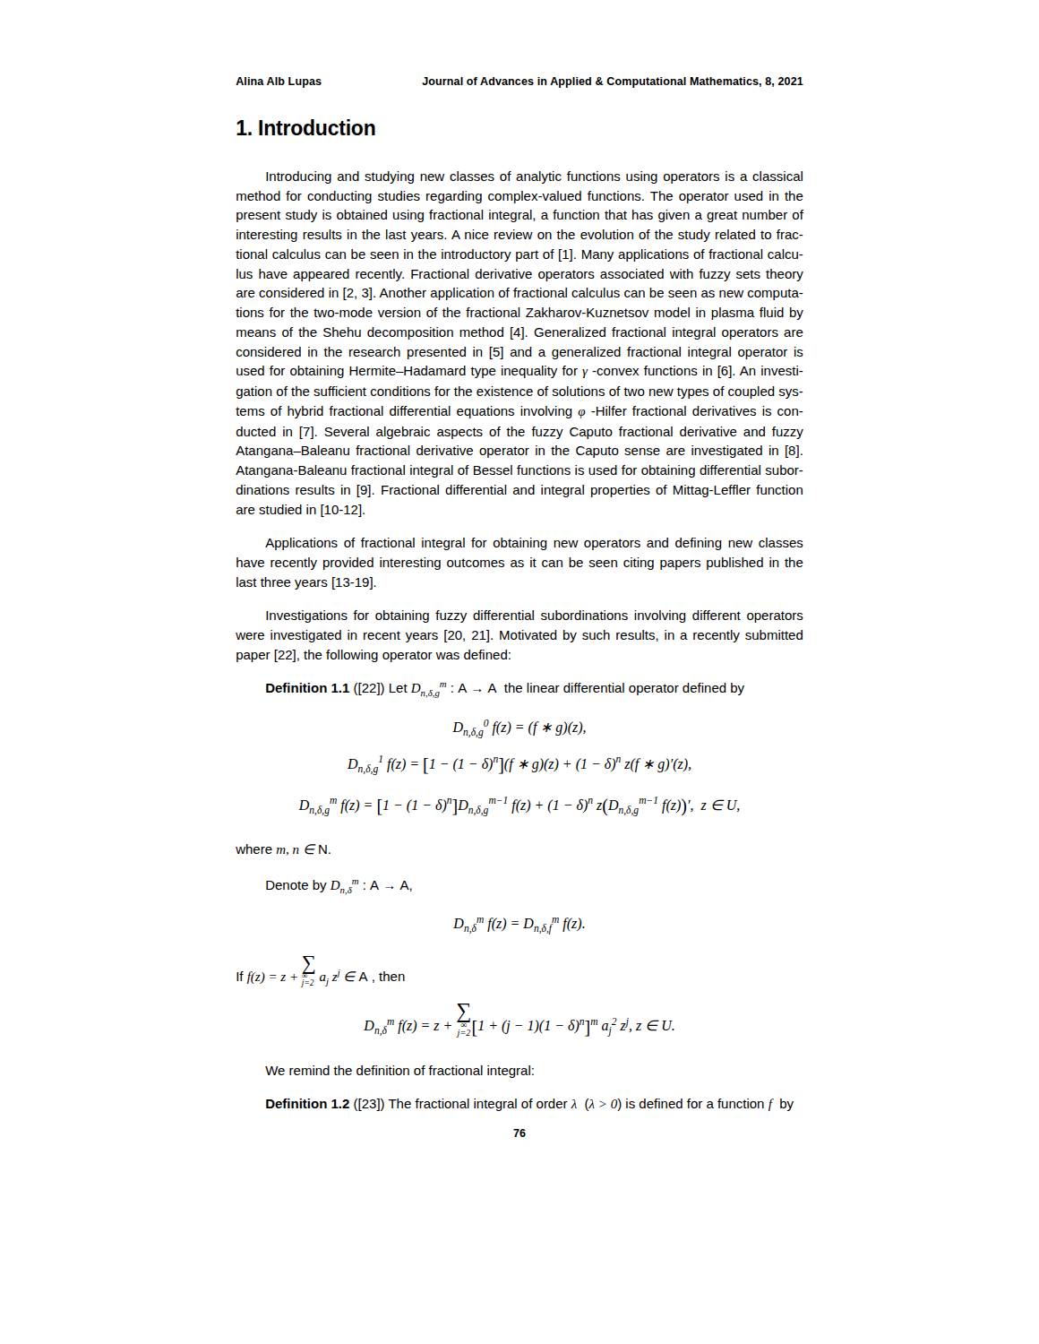Alina Alb Lupas Journal of Advances in Applied & Computational Mathematics, 8, 2021
1. Introduction
Introducing and studying new classes of analytic functions using operators is a classical method for conducting studies regarding complex-valued functions. The operator used in the present study is obtained using fractional integral, a function that has given a great number of interesting results in the last years. A nice review on the evolution of the study related to fractional calculus can be seen in the introductory part of [1]. Many applications of fractional calculus have appeared recently. Fractional derivative operators associated with fuzzy sets theory are considered in [2, 3]. Another application of fractional calculus can be seen as new computations for the two-mode version of the fractional Zakharov-Kuznetsov model in plasma fluid by means of the Shehu decomposition method [4]. Generalized fractional integral operators are considered in the research presented in [5] and a generalized fractional integral operator is used for obtaining Hermite–Hadamard type inequality for γ -convex functions in [6]. An investigation of the sufficient conditions for the existence of solutions of two new types of coupled systems of hybrid fractional differential equations involving φ -Hilfer fractional derivatives is conducted in [7]. Several algebraic aspects of the fuzzy Caputo fractional derivative and fuzzy Atangana–Baleanu fractional derivative operator in the Caputo sense are investigated in [8]. Atangana-Baleanu fractional integral of Bessel functions is used for obtaining differential subordinations results in [9]. Fractional differential and integral properties of Mittag-Leffler function are studied in [10-12].
Applications of fractional integral for obtaining new operators and defining new classes have recently provided interesting outcomes as it can be seen citing papers published in the last three years [13-19].
Investigations for obtaining fuzzy differential subordinations involving different operators were investigated in recent years [20, 21]. Motivated by such results, in a recently submitted paper [22], the following operator was defined:
Definition 1.1 ([22]) Let Dn,δ,gm : A → A the linear differential operator defined by
Dn,δ,g0 f(z) = (f ∗ g)(z), Dn,δ,g1 f(z) = [1 − (1 − δ)n](f ∗ g)(z) + (1 − δ)n z(f ∗ g)′(z), Dn,δ,gm f(z) = [1 − (1 − δ)n] Dn,δ,gm−1 f(z) + (1 − δ)n z(Dn,δ,gm−1 f(z))′, z ∈ U,
where m, n ∈ N.
Denote by Dn,δm : A → A,
Dn,δm f(z) = Dn,δ,fm f(z).
If f(z) = z + ∑∞j=2 aj zj ∈ A , then
Dn,δm f(z) = z + ∑∞j=2[1 + (j − 1)(1 − δ)n]m aj2 zj, z ∈ U.
We remind the definition of fractional integral:
Definition 1.2 ([23]) The fractional integral of order λ (λ > 0) is defined for a function f by
76